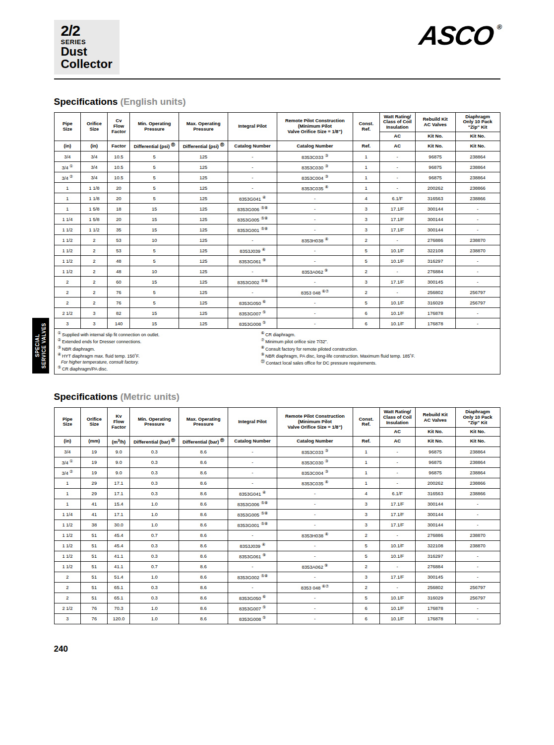2/2
SERIES
Dust
Collector
ASCO®
Specifications (English units)
| Pipe Size | Orifice Size | Cv Flow Factor | Min. Operating Pressure | Max. Operating Pressure | Integral Pilot | Remote Pilot Construction (Minimum Pilot Valve Orifice Size = 1/8") | Const. Ref. | Watt Rating/ Class of Coil Insulation | Rebuild Kit AC Valves | Diaphragm Only 10 Pack "Zip" Kit |
| --- | --- | --- | --- | --- | --- | --- | --- | --- | --- | --- |
| AC | Kit No. | Kit No. |
| (in) | (in) | Factor | Differential (psi) ⑪ | Differential (psi) ⑪ | Catalog Number | Catalog Number | Ref. | AC | Kit No. | Kit No. |
| 3/4 | 3/4 | 10.5 | 5 | 125 | - | 8353C033 ③ | 1 | - | 96875 | 238864 |
| 3/4 ① | 3/4 | 10.5 | 5 | 125 | - | 8353C030 ③ | 1 | - | 96875 | 238864 |
| 3/4 ② | 3/4 | 10.5 | 5 | 125 | - | 8353C004 ③ | 1 | - | 96875 | 238864 |
| 1 | 1 1/8 | 20 | 5 | 125 | - | 8353C035 ④ | 1 | - | 200262 | 238866 |
| 1 | 1 1/8 | 20 | 5 | 125 | 8353G041 ④ | - | 4 | 6.1/F | 316563 | 238866 |
| 1 | 1 5/8 | 18 | 15 | 125 | 8353G006 ⑤⑧ | - | 3 | 17.1/F | 300144 | - |
| 1 1/4 | 1 5/8 | 20 | 15 | 125 | 8353G005 ⑤⑧ | - | 3 | 17.1/F | 300144 | - |
| 1 1/2 | 1 1/2 | 35 | 15 | 125 | 8353G001 ⑤⑧ | - | 3 | 17.1/F | 300144 | - |
| 1 1/2 | 2 | 53 | 10 | 125 | - | 8353H038 ④ | 2 | - | 276886 | 238870 |
| 1 1/2 | 2 | 53 | 5 | 125 | 8353J039 ④ | - | 5 | 10.1/F | 322108 | 238870 |
| 1 1/2 | 2 | 48 | 5 | 125 | 8353G061 ⑨ | - | 5 | 10.1/F | 316297 | - |
| 1 1/2 | 2 | 48 | 10 | 125 | - | 8353A062 ⑨ | 2 | - | 276884 | - |
| 2 | 2 | 60 | 15 | 125 | 8353G002 ⑤⑧ | - | 3 | 17.1/F | 300145 | - |
| 2 | 2 | 76 | 5 | 125 | - | 8353 048 ⑥⑦ | 2 | - | 256802 | 256797 |
| 2 | 2 | 76 | 5 | 125 | 8353G050 ⑥ | - | 5 | 10.1/F | 316029 | 256797 |
| 2 1/2 | 3 | 82 | 15 | 125 | 8353G007 ⑤ | - | 6 | 10.1/F | 176878 | - |
| 3 | 3 | 140 | 15 | 125 | 8353G008 ⑤ | - | 6 | 10.1/F | 176878 | - |
| ① Supplied with internal slip fit connection on outlet. ② Extended ends for Dresser connections. ③ NBR diaphragm. ④ HYT diaphragm max. fluid temp. 150˚F. For higher temperature, consult factory. ⑤ CR diaphragm/PA disc. ⑥ CR diaphragm. ⑦ Minimum pilot orifice size 7/32". ⑧ Consult factory for remote piloted construction. ⑨ NBR diaphragm, PA disc, long-life construction. Maximum fluid temp. 185˚F. ⑪ Contact local sales office for DC pressure requirements. |
Specifications (Metric units)
| Pipe Size | Orifice Size | Kv Flow Factor | Min. Operating Pressure | Max. Operating Pressure | Integral Pilot | Remote Pilot Construction (Minimum Pilot Valve Orifice Size = 1/8") | Const. Ref. | Watt Rating/ Class of Coil Insulation | Rebuild Kit AC Valves | Diaphragm Only 10 Pack "Zip" Kit |
| --- | --- | --- | --- | --- | --- | --- | --- | --- | --- | --- |
| AC | Kit No. | Kit No. |
| (in) | (mm) | (m 3 /h) | Differential (bar) ⑪ | Differential (bar) ⑪ | Catalog Number | Catalog Number | Ref. | AC | Kit No. | Kit No. |
| 3/4 | 19 | 9.0 | 0.3 | 8.6 | - | 8353C033 ③ | 1 | - | 96875 | 238864 |
| 3/4 ① | 19 | 9.0 | 0.3 | 8.6 | - | 8353C030 ③ | 1 | - | 96875 | 238864 |
| 3/4 ② | 19 | 9.0 | 0.3 | 8.6 | - | 8353C004 ③ | 1 | - | 96875 | 238864 |
| 1 | 29 | 17.1 | 0.3 | 8.6 | - | 8353C035 ④ | 1 | - | 200262 | 238866 |
| 1 | 29 | 17.1 | 0.3 | 8.6 | 8353G041 ④ | - | 4 | 6.1/F | 316563 | 238866 |
| 1 | 41 | 15.4 | 1.0 | 8.6 | 8353G006 ⑤⑧ | - | 3 | 17.1/F | 300144 | - |
| 1 1/4 | 41 | 17.1 | 1.0 | 8.6 | 8353G005 ⑤⑧ | - | 3 | 17.1/F | 300144 | - |
| 1 1/2 | 38 | 30.0 | 1.0 | 8.6 | 8353G001 ⑤⑧ | - | 3 | 17.1/F | 300144 | - |
| 1 1/2 | 51 | 45.4 | 0.7 | 8.6 | - | 8353H038 ④ | 2 | - | 276886 | 238870 |
| 1 1/2 | 51 | 45.4 | 0.3 | 8.6 | 8353J039 ④ | - | 5 | 10.1/F | 322108 | 238870 |
| 1 1/2 | 51 | 41.1 | 0.3 | 8.6 | 8353G061 ⑨ | - | 5 | 10.1/F | 316297 | - |
| 1 1/2 | 51 | 41.1 | 0.7 | 8.6 | - | 8353A062 ⑨ | 2 | - | 276884 | - |
| 2 | 51 | 51.4 | 1.0 | 8.6 | 8353G002 ⑤⑧ | - | 3 | 17.1/F | 300145 | - |
| 2 | 51 | 65.1 | 0.3 | 8.6 | - | 8353 048 ⑥⑦ | 2 | - | 256802 | 256797 |
| 2 | 51 | 65.1 | 0.3 | 8.6 | 8353G050 ⑥ | - | 5 | 10.1/F | 316029 | 256797 |
| 2 1/2 | 76 | 70.3 | 1.0 | 8.6 | 8353G007 ⑤ | - | 6 | 10.1/F | 176878 | - |
| 3 | 76 | 120.0 | 1.0 | 8.6 | 8353G008 ⑤ | - | 6 | 10.1/F | 176878 | - |
SPECIAL
SERVICE VALVES
240